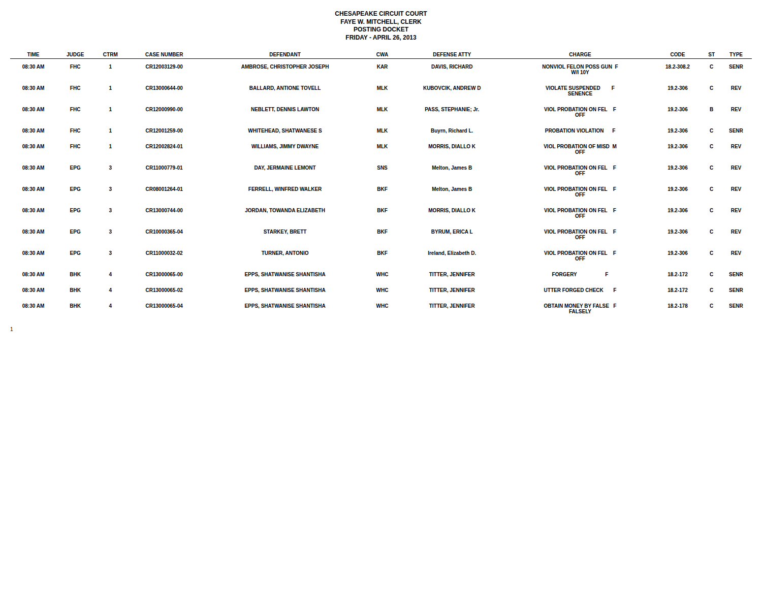CHESAPEAKE CIRCUIT COURT
FAYE W. MITCHELL, CLERK
POSTING DOCKET
FRIDAY - APRIL 26, 2013
| TIME | JUDGE | CTRM | CASE NUMBER | DEFENDANT | CWA | DEFENSE ATTY | CHARGE | CODE | ST | TYPE |
| --- | --- | --- | --- | --- | --- | --- | --- | --- | --- | --- |
| 08:30 AM | FHC | 1 | CR12003129-00 | AMBROSE, CHRISTOPHER JOSEPH | KAR | DAVIS, RICHARD | NONVIOL FELON POSS GUN F W/I 10Y | 18.2-308.2 | C | SENR |
| 08:30 AM | FHC | 1 | CR13000644-00 | BALLARD, ANTIONE TOVELL | MLK | KUBOVCIK, ANDREW D | VIOLATE SUSPENDED F SENENCE | 19.2-306 | C | REV |
| 08:30 AM | FHC | 1 | CR12000990-00 | NEBLETT, DENNIS LAWTON | MLK | PASS, STEPHANIE; Jr. | VIOL PROBATION ON FEL F OFF | 19.2-306 | B | REV |
| 08:30 AM | FHC | 1 | CR12001259-00 | WHITEHEAD, SHATWANESE S | MLK | Buyrn, Richard L. | PROBATION VIOLATION F | 19.2-306 | C | SENR |
| 08:30 AM | FHC | 1 | CR12002824-01 | WILLIAMS, JIMMY DWAYNE | MLK | MORRIS, DIALLO K | VIOL PROBATION OF MISD M OFF | 19.2-306 | C | REV |
| 08:30 AM | EPG | 3 | CR11000779-01 | DAY, JERMAINE LEMONT | SNS | Melton, James B | VIOL PROBATION ON FEL F OFF | 19.2-306 | C | REV |
| 08:30 AM | EPG | 3 | CR08001264-01 | FERRELL, WINFRED WALKER | BKF | Melton, James B | VIOL PROBATION ON FEL F OFF | 19.2-306 | C | REV |
| 08:30 AM | EPG | 3 | CR13000744-00 | JORDAN, TOWANDA ELIZABETH | BKF | MORRIS, DIALLO K | VIOL PROBATION ON FEL F OFF | 19.2-306 | C | REV |
| 08:30 AM | EPG | 3 | CR10000365-04 | STARKEY, BRETT | BKF | BYRUM, ERICA L | VIOL PROBATION ON FEL F OFF | 19.2-306 | C | REV |
| 08:30 AM | EPG | 3 | CR11000032-02 | TURNER, ANTONIO | BKF | Ireland, Elizabeth D. | VIOL PROBATION ON FEL F OFF | 19.2-306 | C | REV |
| 08:30 AM | BHK | 4 | CR13000065-00 | EPPS, SHATWANISE SHANTISHA | WHC | TITTER, JENNIFER | FORGERY F | 18.2-172 | C | SENR |
| 08:30 AM | BHK | 4 | CR13000065-02 | EPPS, SHATWANISE SHANTISHA | WHC | TITTER, JENNIFER | UTTER FORGED CHECK F | 18.2-172 | C | SENR |
| 08:30 AM | BHK | 4 | CR13000065-04 | EPPS, SHATWANISE SHANTISHA | WHC | TITTER, JENNIFER | OBTAIN MONEY BY FALSE F FALSELY | 18.2-178 | C | SENR |
1